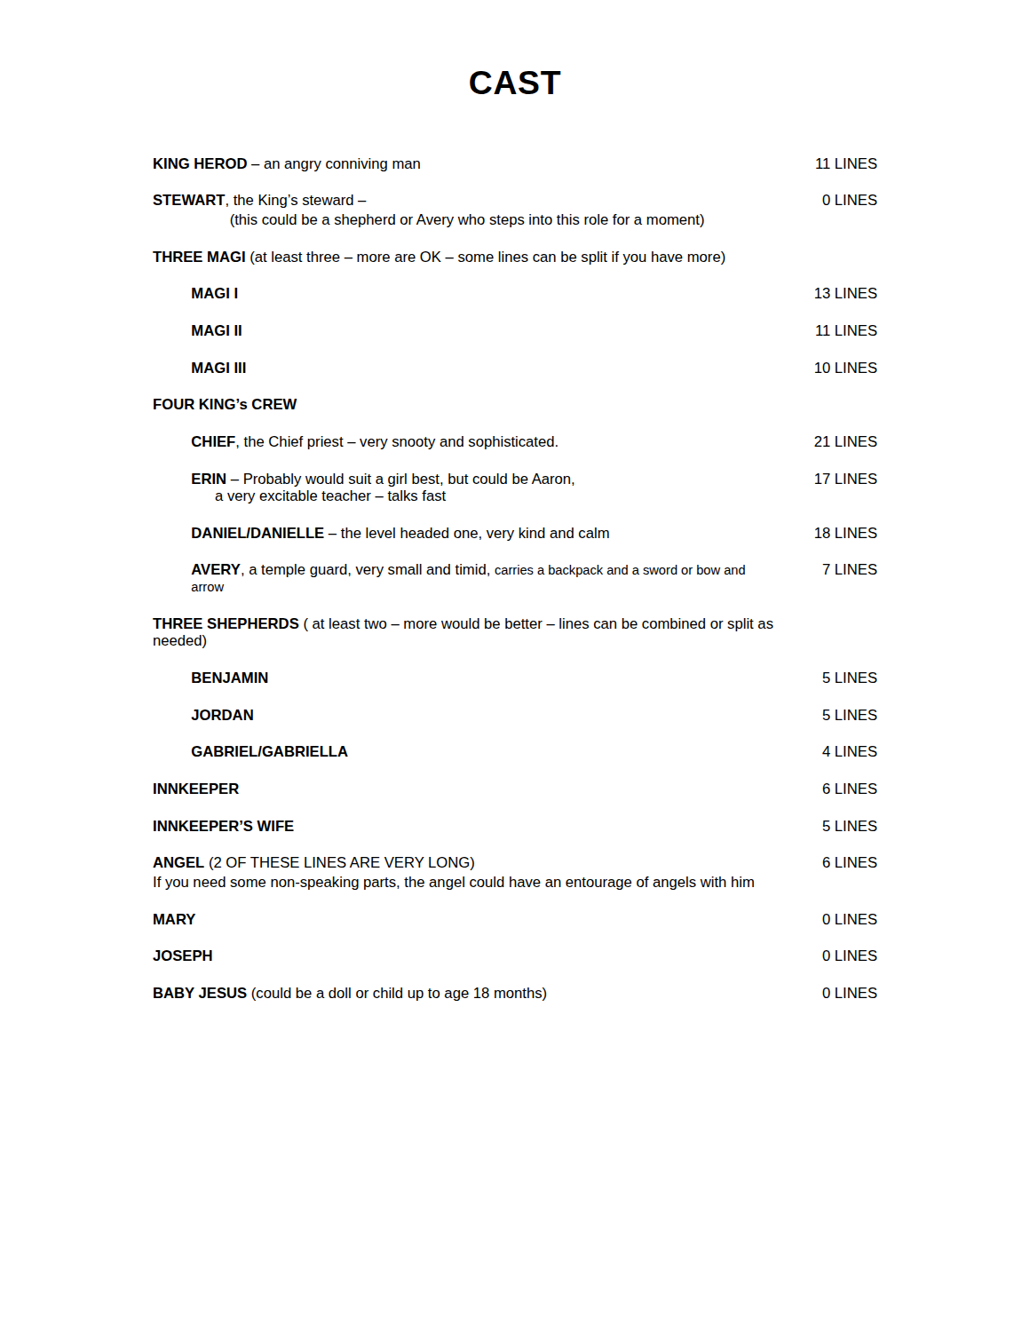CAST
KING HEROD – an angry conniving man
11 LINES
STEWART, the King’s steward – (this could be a shepherd or Avery who steps into this role for a moment)
0 LINES
THREE MAGI (at least three – more are OK – some lines can be split if you have more)
MAGI I
13 LINES
MAGI II
11 LINES
MAGI III
10 LINES
FOUR KING’s CREW
CHIEF, the Chief priest – very snooty and sophisticated.
21 LINES
ERIN – Probably would suit a girl best, but could be Aaron, a very excitable teacher – talks fast
17 LINES
DANIEL/DANIELLE – the level headed one, very kind and calm
18 LINES
AVERY, a temple guard, very small and timid, carries a backpack and a sword or bow and arrow
7 LINES
THREE SHEPHERDS ( at least two – more would be better – lines can be combined or split as needed)
BENJAMIN
5 LINES
JORDAN
5 LINES
GABRIEL/GABRIELLA
4 LINES
INNKEEPER
6 LINES
INNKEEPER’S WIFE
5 LINES
ANGEL (2 OF THESE LINES ARE VERY LONG)
If you need some non-speaking parts, the angel could have an entourage of angels with him
6 LINES
MARY
0 LINES
JOSEPH
0 LINES
BABY JESUS (could be a doll or child up to age 18 months)
0 LINES